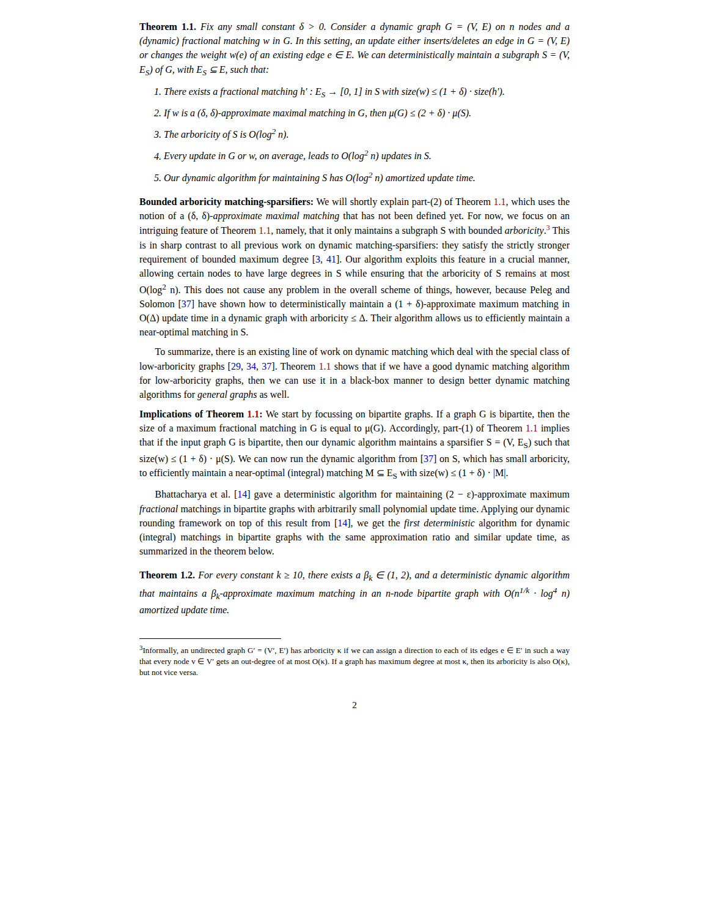Theorem 1.1. Fix any small constant δ > 0. Consider a dynamic graph G = (V, E) on n nodes and a (dynamic) fractional matching w in G. In this setting, an update either inserts/deletes an edge in G = (V, E) or changes the weight w(e) of an existing edge e ∈ E. We can deterministically maintain a subgraph S = (V, ES) of G, with ES ⊆ E, such that:
There exists a fractional matching h′ : ES → [0, 1] in S with size(w) ≤ (1 + δ) · size(h′).
If w is a (δ, δ)-approximate maximal matching in G, then μ(G) ≤ (2 + δ) · μ(S).
The arboricity of S is O(log2 n).
Every update in G or w, on average, leads to O(log2 n) updates in S.
Our dynamic algorithm for maintaining S has O(log2 n) amortized update time.
Bounded arboricity matching-sparsifiers: We will shortly explain part-(2) of Theorem 1.1, which uses the notion of a (δ, δ)-approximate maximal matching that has not been defined yet. For now, we focus on an intriguing feature of Theorem 1.1, namely, that it only maintains a subgraph S with bounded arboricity.3 This is in sharp contrast to all previous work on dynamic matching-sparsifiers: they satisfy the strictly stronger requirement of bounded maximum degree [3, 41]. Our algorithm exploits this feature in a crucial manner, allowing certain nodes to have large degrees in S while ensuring that the arboricity of S remains at most O(log2 n). This does not cause any problem in the overall scheme of things, however, because Peleg and Solomon [37] have shown how to deterministically maintain a (1 + δ)-approximate maximum matching in O(Δ) update time in a dynamic graph with arboricity ≤ Δ. Their algorithm allows us to efficiently maintain a near-optimal matching in S.
To summarize, there is an existing line of work on dynamic matching which deal with the special class of low-arboricity graphs [29, 34, 37]. Theorem 1.1 shows that if we have a good dynamic matching algorithm for low-arboricity graphs, then we can use it in a black-box manner to design better dynamic matching algorithms for general graphs as well.
Implications of Theorem 1.1: We start by focussing on bipartite graphs. If a graph G is bipartite, then the size of a maximum fractional matching in G is equal to μ(G). Accordingly, part-(1) of Theorem 1.1 implies that if the input graph G is bipartite, then our dynamic algorithm maintains a sparsifier S = (V, ES) such that size(w) ≤ (1 + δ) · μ(S). We can now run the dynamic algorithm from [37] on S, which has small arboricity, to efficiently maintain a near-optimal (integral) matching M ⊆ ES with size(w) ≤ (1 + δ) · |M|.
Bhattacharya et al. [14] gave a deterministic algorithm for maintaining (2 − ε)-approximate maximum fractional matchings in bipartite graphs with arbitrarily small polynomial update time. Applying our dynamic rounding framework on top of this result from [14], we get the first deterministic algorithm for dynamic (integral) matchings in bipartite graphs with the same approximation ratio and similar update time, as summarized in the theorem below.
Theorem 1.2. For every constant k ≥ 10, there exists a βk ∈ (1, 2), and a deterministic dynamic algorithm that maintains a βk-approximate maximum matching in an n-node bipartite graph with O(n1/k · log4 n) amortized update time.
3Informally, an undirected graph G′ = (V′, E′) has arboricity κ if we can assign a direction to each of its edges e ∈ E′ in such a way that every node v ∈ V′ gets an out-degree of at most O(κ). If a graph has maximum degree at most κ, then its arboricity is also O(κ), but not vice versa.
2